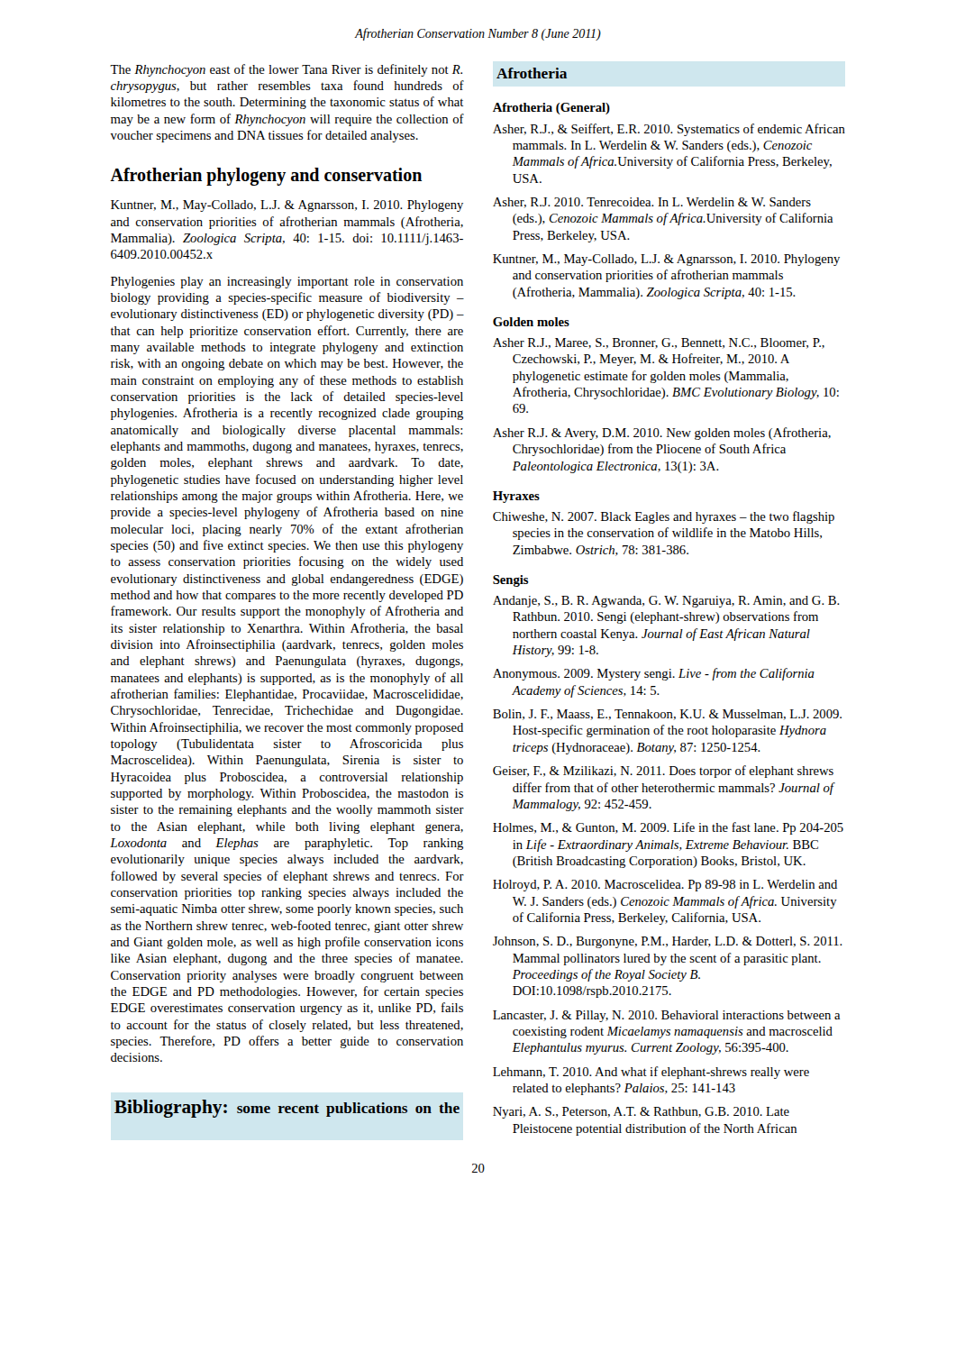Afrotherian Conservation Number 8 (June 2011)
The Rhynchocyon east of the lower Tana River is definitely not R. chrysopygus, but rather resembles taxa found hundreds of kilometres to the south. Determining the taxonomic status of what may be a new form of Rhynchocyon will require the collection of voucher specimens and DNA tissues for detailed analyses.
Afrotherian phylogeny and conservation
Kuntner, M., May-Collado, L.J. & Agnarsson, I. 2010. Phylogeny and conservation priorities of afrotherian mammals (Afrotheria, Mammalia). Zoologica Scripta, 40: 1-15. doi: 10.1111/j.1463-6409.2010.00452.x
Phylogenies play an increasingly important role in conservation biology providing a species-specific measure of biodiversity – evolutionary distinctiveness (ED) or phylogenetic diversity (PD) – that can help prioritize conservation effort. Currently, there are many available methods to integrate phylogeny and extinction risk, with an ongoing debate on which may be best. However, the main constraint on employing any of these methods to establish conservation priorities is the lack of detailed species-level phylogenies. Afrotheria is a recently recognized clade grouping anatomically and biologically diverse placental mammals: elephants and mammoths, dugong and manatees, hyraxes, tenrecs, golden moles, elephant shrews and aardvark. To date, phylogenetic studies have focused on understanding higher level relationships among the major groups within Afrotheria. Here, we provide a species-level phylogeny of Afrotheria based on nine molecular loci, placing nearly 70% of the extant afrotherian species (50) and five extinct species. We then use this phylogeny to assess conservation priorities focusing on the widely used evolutionary distinctiveness and global endangeredness (EDGE) method and how that compares to the more recently developed PD framework. Our results support the monophyly of Afrotheria and its sister relationship to Xenarthra. Within Afrotheria, the basal division into Afroinsectiphilia (aardvark, tenrecs, golden moles and elephant shrews) and Paenungulata (hyraxes, dugongs, manatees and elephants) is supported, as is the monophyly of all afrotherian families: Elephantidae, Procaviidae, Macroscelididae, Chrysochloridae, Tenrecidae, Trichechidae and Dugongidae. Within Afroinsectiphilia, we recover the most commonly proposed topology (Tubulidentata sister to Afroscoricida plus Macroscelidea). Within Paenungulata, Sirenia is sister to Hyracoidea plus Proboscidea, a controversial relationship supported by morphology. Within Proboscidea, the mastodon is sister to the remaining elephants and the woolly mammoth sister to the Asian elephant, while both living elephant genera, Loxodonta and Elephas are paraphyletic. Top ranking evolutionarily unique species always included the aardvark, followed by several species of elephant shrews and tenrecs. For conservation priorities top ranking species always included the semi-aquatic Nimba otter shrew, some poorly known species, such as the Northern shrew tenrec, web-footed tenrec, giant otter shrew and Giant golden mole, as well as high profile conservation icons like Asian elephant, dugong and the three species of manatee. Conservation priority analyses were broadly congruent between the EDGE and PD methodologies. However, for certain species EDGE overestimates conservation urgency as it, unlike PD, fails to account for the status of closely related, but less threatened, species. Therefore, PD offers a better guide to conservation decisions.
Bibliography: some recent publications on the Afrotheria
Afrotheria (General)
Asher, R.J., & Seiffert, E.R. 2010. Systematics of endemic African mammals. In L. Werdelin & W. Sanders (eds.), Cenozoic Mammals of Africa. University of California Press, Berkeley, USA.
Asher, R.J. 2010. Tenrecoidea. In L. Werdelin & W. Sanders (eds.), Cenozoic Mammals of Africa. University of California Press, Berkeley, USA.
Kuntner, M., May-Collado, L.J. & Agnarsson, I. 2010. Phylogeny and conservation priorities of afrotherian mammals (Afrotheria, Mammalia). Zoologica Scripta, 40: 1-15.
Golden moles
Asher R.J., Maree, S., Bronner, G., Bennett, N.C., Bloomer, P., Czechowski, P., Meyer, M. & Hofreiter, M., 2010. A phylogenetic estimate for golden moles (Mammalia, Afrotheria, Chrysochloridae). BMC Evolutionary Biology, 10: 69.
Asher R.J. & Avery, D.M. 2010. New golden moles (Afrotheria, Chrysochloridae) from the Pliocene of South Africa Paleontologica Electronica, 13(1): 3A.
Hyraxes
Chiweshe, N. 2007. Black Eagles and hyraxes – the two flagship species in the conservation of wildlife in the Matobo Hills, Zimbabwe. Ostrich, 78: 381-386.
Sengis
Andanje, S., B. R. Agwanda, G. W. Ngaruiya, R. Amin, and G. B. Rathbun. 2010. Sengi (elephant-shrew) observations from northern coastal Kenya. Journal of East African Natural History, 99: 1-8.
Anonymous. 2009. Mystery sengi. Live - from the California Academy of Sciences, 14: 5.
Bolin, J. F., Maass, E., Tennakoon, K.U. & Musselman, L.J. 2009. Host-specific germination of the root holoparasite Hydnora triceps (Hydnoraceae). Botany, 87: 1250-1254.
Geiser, F., & Mzilikazi, N. 2011. Does torpor of elephant shrews differ from that of other heterothermic mammals? Journal of Mammalogy, 92: 452-459.
Holmes, M., & Gunton, M. 2009. Life in the fast lane. Pp 204-205 in Life - Extraordinary Animals, Extreme Behaviour. BBC (British Broadcasting Corporation) Books, Bristol, UK.
Holroyd, P. A. 2010. Macroscelidea. Pp 89-98 in L. Werdelin and W. J. Sanders (eds.) Cenozoic Mammals of Africa. University of California Press, Berkeley, California, USA.
Johnson, S. D., Burgonyne, P.M., Harder, L.D. & Dotterl, S. 2011. Mammal pollinators lured by the scent of a parasitic plant. Proceedings of the Royal Society B. DOI:10.1098/rspb.2010.2175.
Lancaster, J. & Pillay, N. 2010. Behavioral interactions between a coexisting rodent Micaelamys namaquensis and macroscelid Elephantulus myurus. Current Zoology, 56:395-400.
Lehmann, T. 2010. And what if elephant-shrews really were related to elephants? Palaios, 25: 141-143
Nyari, A. S., Peterson, A.T. & Rathbun, G.B. 2010. Late Pleistocene potential distribution of the North African
20